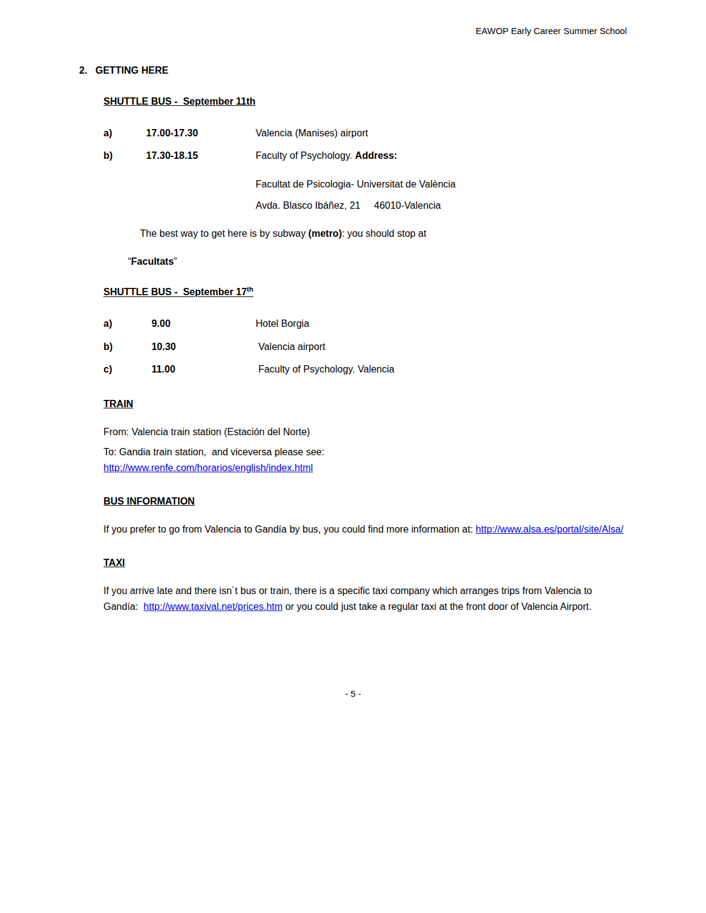EAWOP Early Career Summer School
2. GETTING HERE
SHUTTLE BUS - September 11th
| a) | 17.00-17.30 | Valencia (Manises) airport |
| b) | 17.30-18.15 | Faculty of Psychology. Address: |
Facultat de Psicologia- Universitat de València
Avda. Blasco Ibáñez, 21 46010-Valencia
The best way to get here is by subway (metro): you should stop at
“Facultats”
SHUTTLE BUS - September 17th
| a) | 9.00 | Hotel Borgia |
| b) | 10.30 | Valencia airport |
| c) | 11.00 | Faculty of Psychology. Valencia |
TRAIN
From: Valencia train station (Estación del Norte)
To: Gandia train station, and viceversa please see:
http://www.renfe.com/horarios/english/index.html
BUS INFORMATION
If you prefer to go from Valencia to Gandía by bus, you could find more information at: http://www.alsa.es/portal/site/Alsa/
TAXI
If you arrive late and there isn´t bus or train, there is a specific taxi company which arranges trips from Valencia to Gandía: http://www.taxival.net/prices.htm or you could just take a regular taxi at the front door of Valencia Airport.
- 5 -